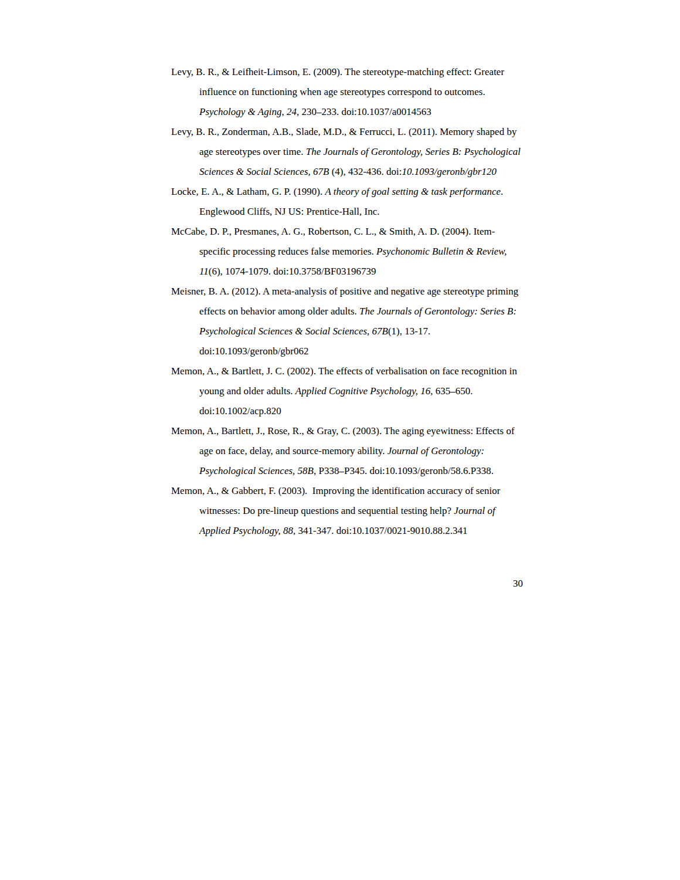Levy, B. R., & Leifheit-Limson, E. (2009). The stereotype-matching effect: Greater influence on functioning when age stereotypes correspond to outcomes. Psychology & Aging, 24, 230–233. doi:10.1037/a0014563
Levy, B. R., Zonderman, A.B., Slade, M.D., & Ferrucci, L. (2011). Memory shaped by age stereotypes over time. The Journals of Gerontology, Series B: Psychological Sciences & Social Sciences, 67B (4), 432-436. doi:10.1093/geronb/gbr120
Locke, E. A., & Latham, G. P. (1990). A theory of goal setting & task performance. Englewood Cliffs, NJ US: Prentice-Hall, Inc.
McCabe, D. P., Presmanes, A. G., Robertson, C. L., & Smith, A. D. (2004). Item-specific processing reduces false memories. Psychonomic Bulletin & Review, 11(6), 1074-1079. doi:10.3758/BF03196739
Meisner, B. A. (2012). A meta-analysis of positive and negative age stereotype priming effects on behavior among older adults. The Journals of Gerontology: Series B: Psychological Sciences & Social Sciences, 67B(1), 13-17. doi:10.1093/geronb/gbr062
Memon, A., & Bartlett, J. C. (2002). The effects of verbalisation on face recognition in young and older adults. Applied Cognitive Psychology, 16, 635–650. doi:10.1002/acp.820
Memon, A., Bartlett, J., Rose, R., & Gray, C. (2003). The aging eyewitness: Effects of age on face, delay, and source-memory ability. Journal of Gerontology: Psychological Sciences, 58B, P338–P345. doi:10.1093/geronb/58.6.P338.
Memon, A., & Gabbert, F. (2003). Improving the identification accuracy of senior witnesses: Do pre-lineup questions and sequential testing help? Journal of Applied Psychology, 88, 341-347. doi:10.1037/0021-9010.88.2.341
30